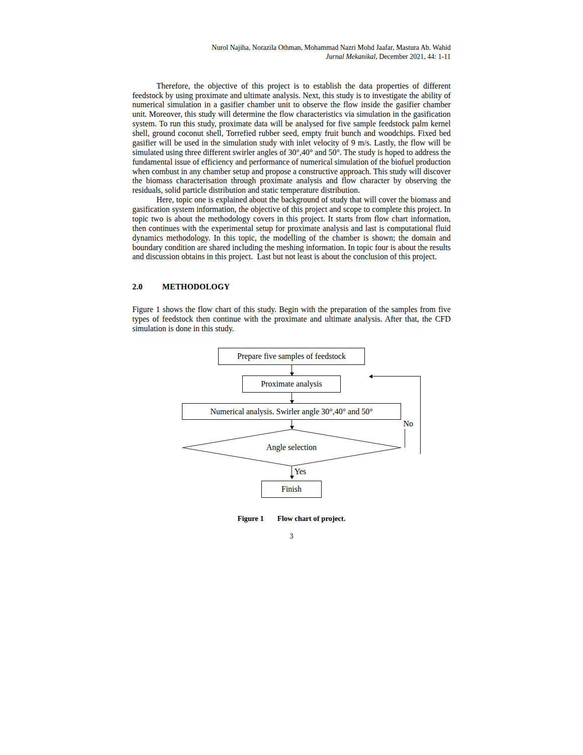Nurol Najiha, Norazila Othman, Mohammad Nazri Mohd Jaafar, Mastura Ab. Wahid
Jurnal Mekanikal, December 2021, 44: 1-11
Therefore, the objective of this project is to establish the data properties of different feedstock by using proximate and ultimate analysis. Next, this study is to investigate the ability of numerical simulation in a gasifier chamber unit to observe the flow inside the gasifier chamber unit. Moreover, this study will determine the flow characteristics via simulation in the gasification system. To run this study, proximate data will be analysed for five sample feedstock palm kernel shell, ground coconut shell, Torrefied rubber seed, empty fruit bunch and woodchips. Fixed bed gasifier will be used in the simulation study with inlet velocity of 9 m/s. Lastly, the flow will be simulated using three different swirler angles of 30°,40° and 50°. The study is hoped to address the fundamental issue of efficiency and performance of numerical simulation of the biofuel production when combust in any chamber setup and propose a constructive approach. This study will discover the biomass characterisation through proximate analysis and flow character by observing the residuals, solid particle distribution and static temperature distribution.
Here, topic one is explained about the background of study that will cover the biomass and gasification system information, the objective of this project and scope to complete this project. In topic two is about the methodology covers in this project. It starts from flow chart information, then continues with the experimental setup for proximate analysis and last is computational fluid dynamics methodology. In this topic, the modelling of the chamber is shown; the domain and boundary condition are shared including the meshing information. In topic four is about the results and discussion obtains in this project. Last but not least is about the conclusion of this project.
2.0 METHODOLOGY
Figure 1 shows the flow chart of this study. Begin with the preparation of the samples from five types of feedstock then continue with the proximate and ultimate analysis. After that, the CFD simulation is done in this study.
Prepare five samples of feedstock
Proximate analysis
Numerical analysis. Swirler angle 30°,40° and 50°
Angle selection
Yes
Finish
No
Figure 1 Flow chart of project.
3